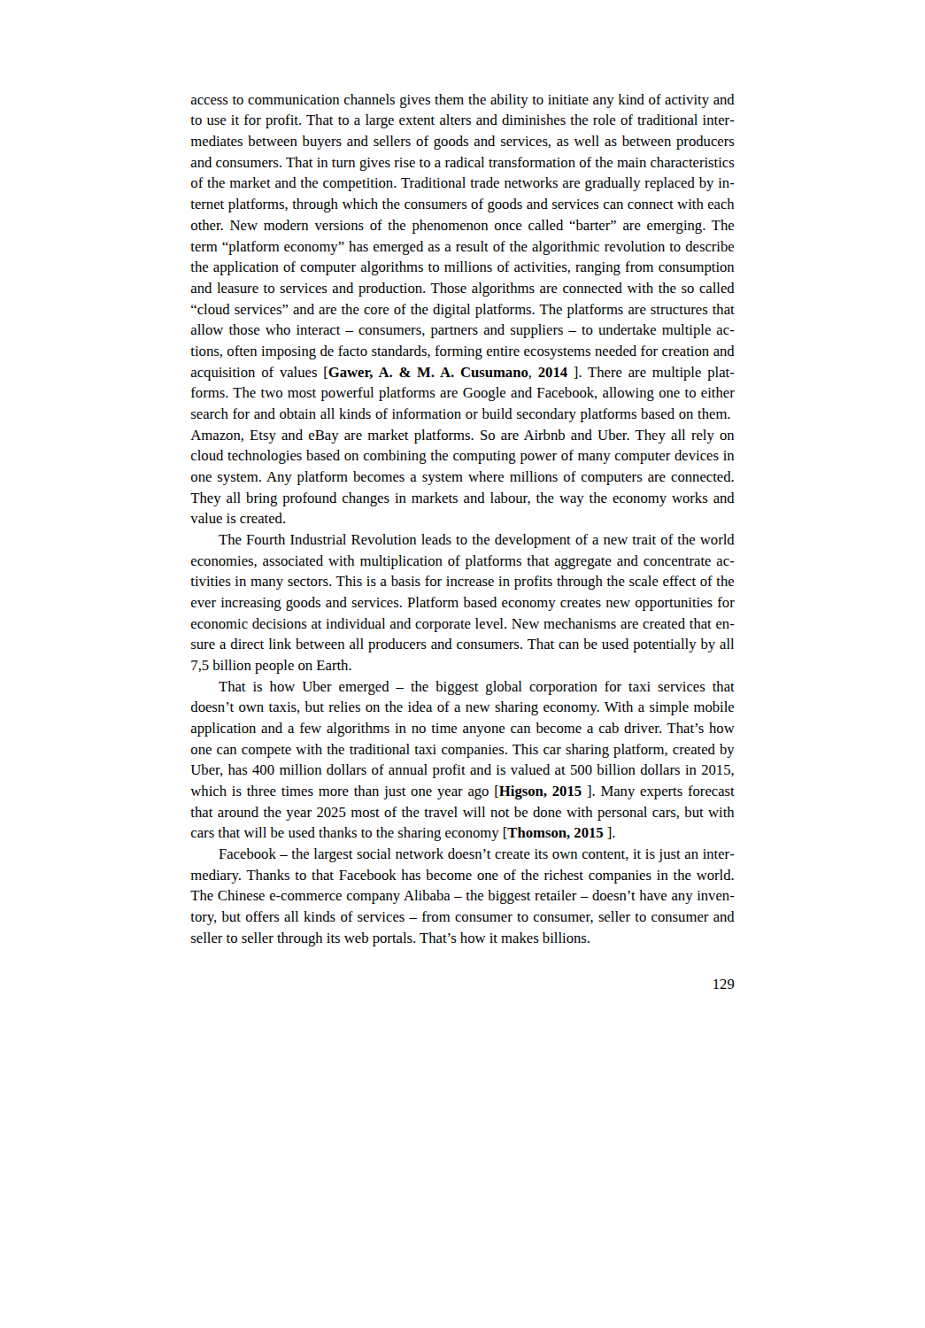access to communication channels gives them the ability to initiate any kind of activity and to use it for profit. That to a large extent alters and diminishes the role of traditional intermediates between buyers and sellers of goods and services, as well as between producers and consumers. That in turn gives rise to a radical transformation of the main characteristics of the market and the competition. Traditional trade networks are gradually replaced by internet platforms, through which the consumers of goods and services can connect with each other. New modern versions of the phenomenon once called “barter” are emerging. The term “platform economy” has emerged as a result of the algorithmic revolution to describe the application of computer algorithms to millions of activities, ranging from consumption and leasure to services and production. Those algorithms are connected with the so called “cloud services” and are the core of the digital platforms. The platforms are structures that allow those who interact – consumers, partners and suppliers – to undertake multiple actions, often imposing de facto standards, forming entire ecosystems needed for creation and acquisition of values [Gawer, A. & M. A. Cusumano, 2014 ]. There are multiple platforms. The two most powerful platforms are Google and Facebook, allowing one to either search for and obtain all kinds of information or build secondary platforms based on them. Amazon, Etsy and eBay are market platforms. So are Airbnb and Uber. They all rely on cloud technologies based on combining the computing power of many computer devices in one system. Any platform becomes a system where millions of computers are connected. They all bring profound changes in markets and labour, the way the economy works and value is created.
The Fourth Industrial Revolution leads to the development of a new trait of the world economies, associated with multiplication of platforms that aggregate and concentrate activities in many sectors. This is a basis for increase in profits through the scale effect of the ever increasing goods and services. Platform based economy creates new opportunities for economic decisions at individual and corporate level. New mechanisms are created that ensure a direct link between all producers and consumers. That can be used potentially by all 7,5 billion people on Earth.
That is how Uber emerged – the biggest global corporation for taxi services that doesn’t own taxis, but relies on the idea of a new sharing economy. With a simple mobile application and a few algorithms in no time anyone can become a cab driver. That’s how one can compete with the traditional taxi companies. This car sharing platform, created by Uber, has 400 million dollars of annual profit and is valued at 500 billion dollars in 2015, which is three times more than just one year ago [Higson, 2015 ]. Many experts forecast that around the year 2025 most of the travel will not be done with personal cars, but with cars that will be used thanks to the sharing economy [Thomson, 2015 ].
Facebook – the largest social network doesn’t create its own content, it is just an intermediary. Thanks to that Facebook has become one of the richest companies in the world. The Chinese e-commerce company Alibaba – the biggest retailer – doesn’t have any inventory, but offers all kinds of services – from consumer to consumer, seller to consumer and seller to seller through its web portals. That’s how it makes billions.
129